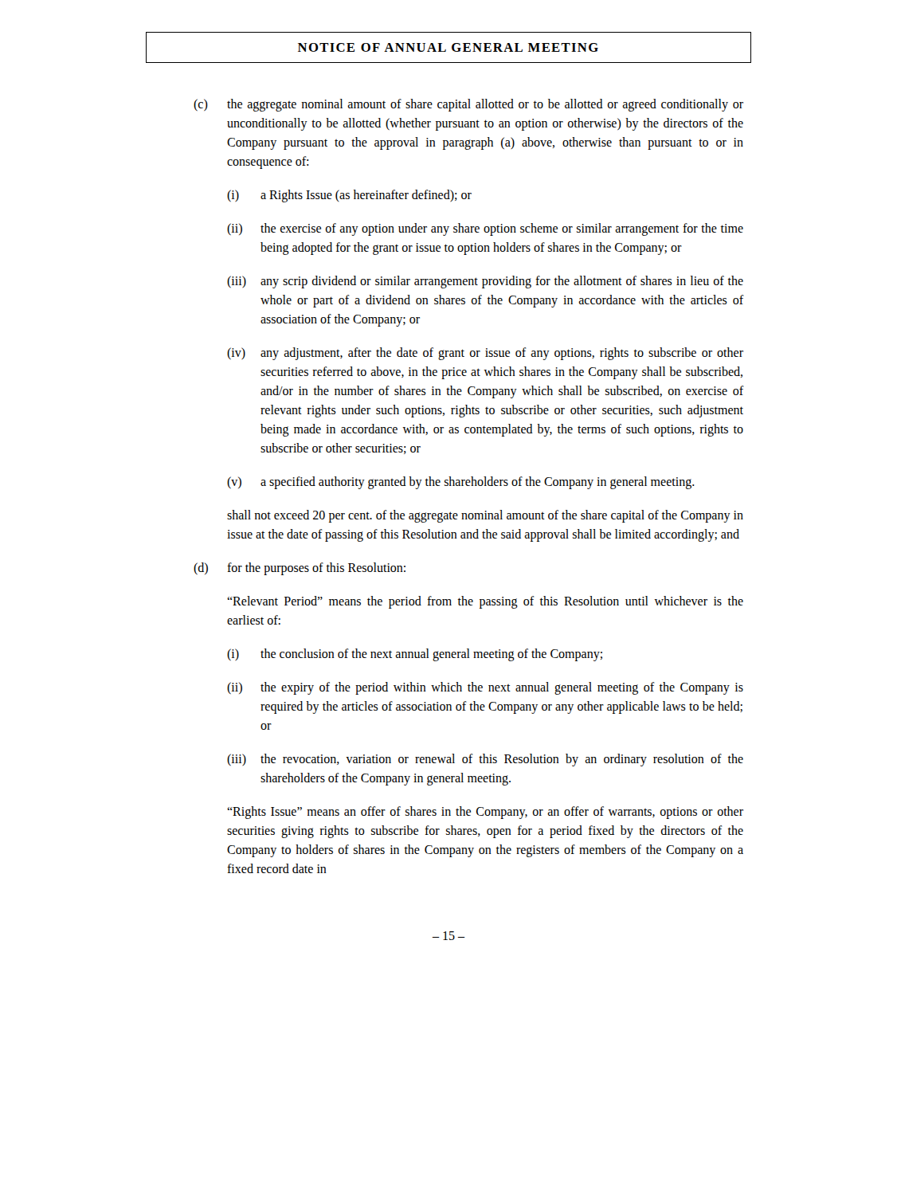NOTICE OF ANNUAL GENERAL MEETING
(c)
the aggregate nominal amount of share capital allotted or to be allotted or agreed conditionally or unconditionally to be allotted (whether pursuant to an option or otherwise) by the directors of the Company pursuant to the approval in paragraph (a) above, otherwise than pursuant to or in consequence of:
(i)
a Rights Issue (as hereinafter defined); or
(ii)
the exercise of any option under any share option scheme or similar arrangement for the time being adopted for the grant or issue to option holders of shares in the Company; or
(iii)
any scrip dividend or similar arrangement providing for the allotment of shares in lieu of the whole or part of a dividend on shares of the Company in accordance with the articles of association of the Company; or
(iv)
any adjustment, after the date of grant or issue of any options, rights to subscribe or other securities referred to above, in the price at which shares in the Company shall be subscribed, and/or in the number of shares in the Company which shall be subscribed, on exercise of relevant rights under such options, rights to subscribe or other securities, such adjustment being made in accordance with, or as contemplated by, the terms of such options, rights to subscribe or other securities; or
(v)
a specified authority granted by the shareholders of the Company in general meeting.
shall not exceed 20 per cent. of the aggregate nominal amount of the share capital of the Company in issue at the date of passing of this Resolution and the said approval shall be limited accordingly; and
(d)
for the purposes of this Resolution:
“Relevant Period” means the period from the passing of this Resolution until whichever is the earliest of:
(i)
the conclusion of the next annual general meeting of the Company;
(ii)
the expiry of the period within which the next annual general meeting of the Company is required by the articles of association of the Company or any other applicable laws to be held; or
(iii)
the revocation, variation or renewal of this Resolution by an ordinary resolution of the shareholders of the Company in general meeting.
“Rights Issue” means an offer of shares in the Company, or an offer of warrants, options or other securities giving rights to subscribe for shares, open for a period fixed by the directors of the Company to holders of shares in the Company on the registers of members of the Company on a fixed record date in
– 15 –